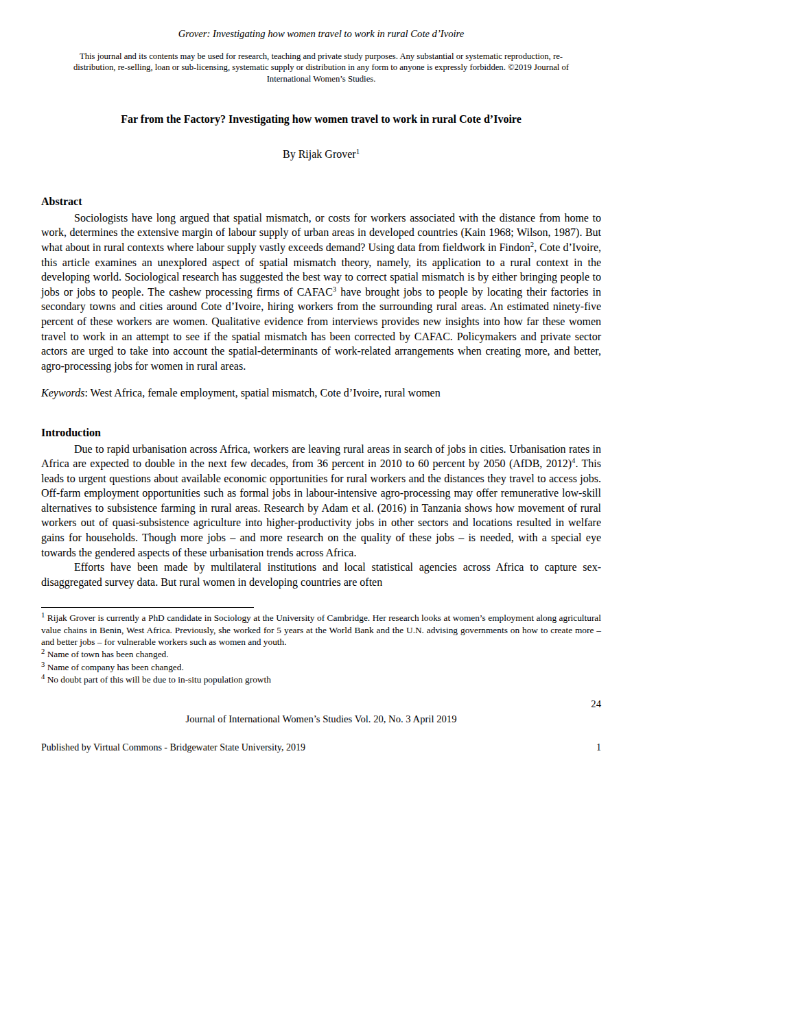Grover: Investigating how women travel to work in rural Cote d’Ivoire
This journal and its contents may be used for research, teaching and private study purposes. Any substantial or systematic reproduction, re-distribution, re-selling, loan or sub-licensing, systematic supply or distribution in any form to anyone is expressly forbidden. ©2019 Journal of International Women’s Studies.
Far from the Factory? Investigating how women travel to work in rural Cote d’Ivoire
By Rijak Grover1
Abstract
Sociologists have long argued that spatial mismatch, or costs for workers associated with the distance from home to work, determines the extensive margin of labour supply of urban areas in developed countries (Kain 1968; Wilson, 1987). But what about in rural contexts where labour supply vastly exceeds demand? Using data from fieldwork in Findon2, Cote d’Ivoire, this article examines an unexplored aspect of spatial mismatch theory, namely, its application to a rural context in the developing world. Sociological research has suggested the best way to correct spatial mismatch is by either bringing people to jobs or jobs to people. The cashew processing firms of CAFAC3 have brought jobs to people by locating their factories in secondary towns and cities around Cote d’Ivoire, hiring workers from the surrounding rural areas. An estimated ninety-five percent of these workers are women. Qualitative evidence from interviews provides new insights into how far these women travel to work in an attempt to see if the spatial mismatch has been corrected by CAFAC. Policymakers and private sector actors are urged to take into account the spatial-determinants of work-related arrangements when creating more, and better, agro-processing jobs for women in rural areas.
Keywords: West Africa, female employment, spatial mismatch, Cote d’Ivoire, rural women
Introduction
Due to rapid urbanisation across Africa, workers are leaving rural areas in search of jobs in cities. Urbanisation rates in Africa are expected to double in the next few decades, from 36 percent in 2010 to 60 percent by 2050 (AfDB, 2012)4. This leads to urgent questions about available economic opportunities for rural workers and the distances they travel to access jobs. Off-farm employment opportunities such as formal jobs in labour-intensive agro-processing may offer remunerative low-skill alternatives to subsistence farming in rural areas. Research by Adam et al. (2016) in Tanzania shows how movement of rural workers out of quasi-subsistence agriculture into higher-productivity jobs in other sectors and locations resulted in welfare gains for households. Though more jobs – and more research on the quality of these jobs – is needed, with a special eye towards the gendered aspects of these urbanisation trends across Africa.
Efforts have been made by multilateral institutions and local statistical agencies across Africa to capture sex-disaggregated survey data. But rural women in developing countries are often
1 Rijak Grover is currently a PhD candidate in Sociology at the University of Cambridge. Her research looks at women’s employment along agricultural value chains in Benin, West Africa. Previously, she worked for 5 years at the World Bank and the U.N. advising governments on how to create more – and better jobs – for vulnerable workers such as women and youth.
2 Name of town has been changed.
3 Name of company has been changed.
4 No doubt part of this will be due to in-situ population growth
24
Journal of International Women’s Studies Vol. 20, No. 3 April 2019
Published by Virtual Commons - Bridgewater State University, 2019 1